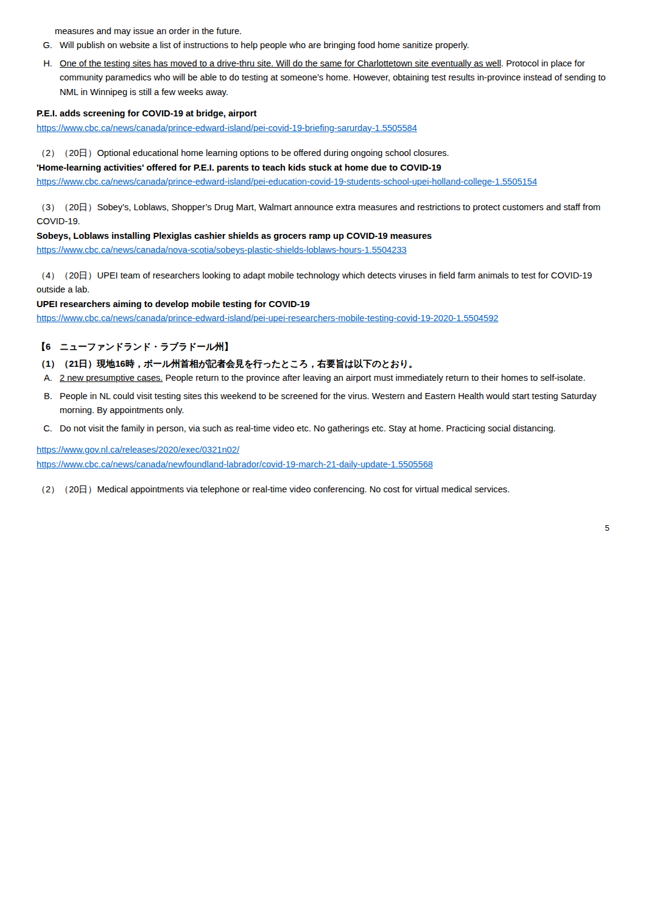measures and may issue an order in the future.
Will publish on website a list of instructions to help people who are bringing food home sanitize properly.
One of the testing sites has moved to a drive-thru site. Will do the same for Charlottetown site eventually as well. Protocol in place for community paramedics who will be able to do testing at someone’s home. However, obtaining test results in-province instead of sending to NML in Winnipeg is still a few weeks away.
P.E.I. adds screening for COVID-19 at bridge, airport
https://www.cbc.ca/news/canada/prince-edward-island/pei-covid-19-briefing-sarurday-1.5505584
（2）（20日）Optional educational home learning options to be offered during ongoing school closures.
'Home-learning activities' offered for P.E.I. parents to teach kids stuck at home due to COVID-19
https://www.cbc.ca/news/canada/prince-edward-island/pei-education-covid-19-students-school-upei-holland-college-1.5505154
（3）（20日）Sobey’s, Loblaws, Shopper’s Drug Mart, Walmart announce extra measures and restrictions to protect customers and staff from COVID-19.
Sobeys, Loblaws installing Plexiglas cashier shields as grocers ramp up COVID-19 measures
https://www.cbc.ca/news/canada/nova-scotia/sobeys-plastic-shields-loblaws-hours-1.5504233
（4）（20日）UPEI team of researchers looking to adapt mobile technology which detects viruses in field farm animals to test for COVID-19 outside a lab.
UPEI researchers aiming to develop mobile testing for COVID-19
https://www.cbc.ca/news/canada/prince-edward-island/pei-upei-researchers-mobile-testing-covid-19-2020-1.5504592
【6　ニューファンドランド・ラブラドール州】
（1）（21日）現地16時，ボール州首相が記者会見を行ったところ，右要旨は以下のとおり。
2 new presumptive cases. People return to the province after leaving an airport must immediately return to their homes to self-isolate.
People in NL could visit testing sites this weekend to be screened for the virus. Western and Eastern Health would start testing Saturday morning. By appointments only.
Do not visit the family in person, via such as real-time video etc. No gatherings etc. Stay at home. Practicing social distancing.
https://www.gov.nl.ca/releases/2020/exec/0321n02/ https://www.cbc.ca/news/canada/newfoundland-labrador/covid-19-march-21-daily-update-1.5505568
（2）（20日）Medical appointments via telephone or real-time video conferencing. No cost for virtual medical services.
5